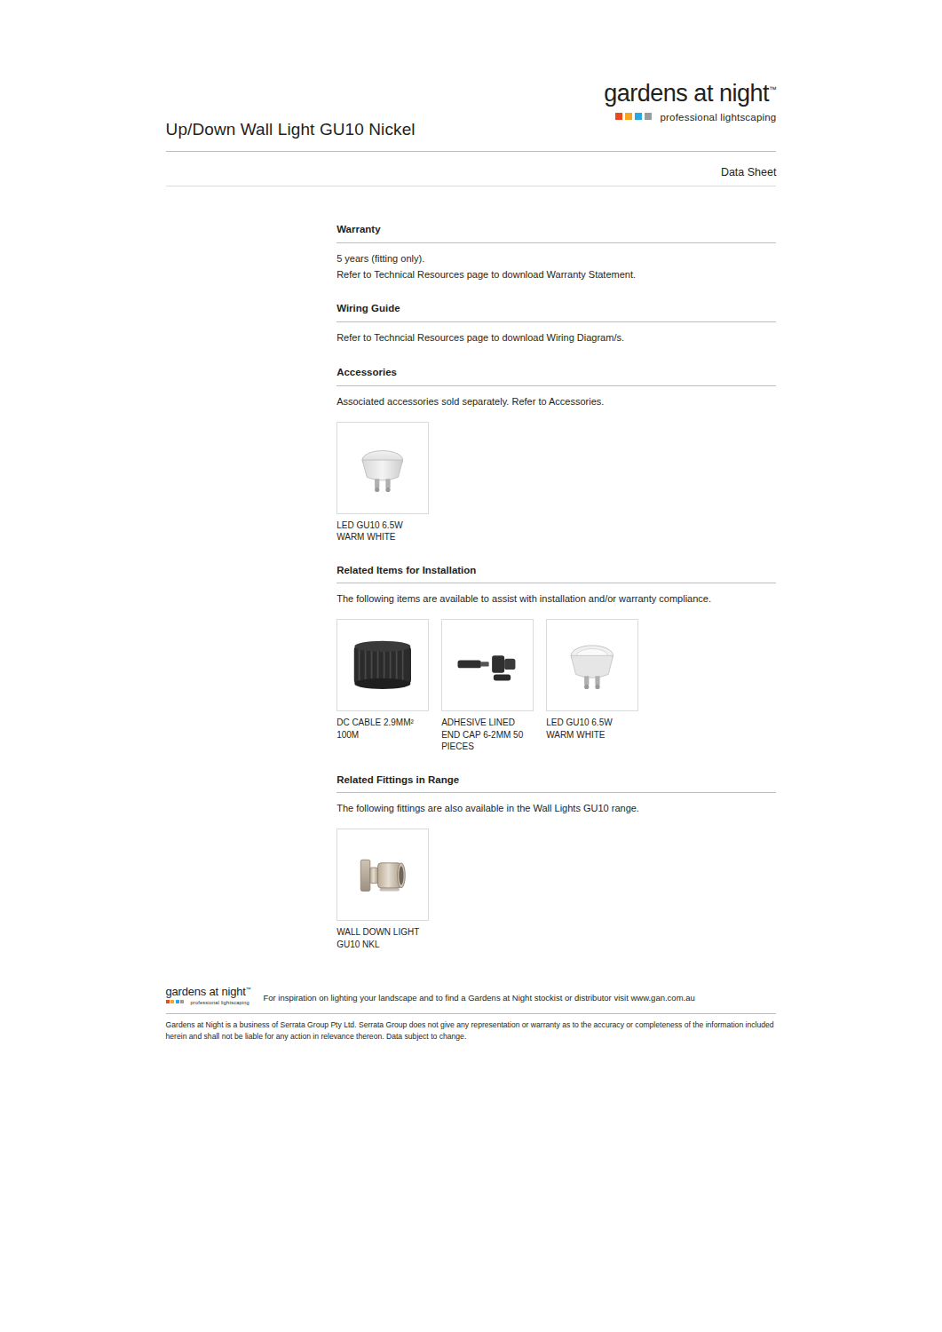gardens at night™
professional lightscaping
Up/Down Wall Light GU10 Nickel
Data Sheet
Warranty
5 years (fitting only).
Refer to Technical Resources page to download Warranty Statement.
Wiring Guide
Refer to Techncial Resources page to download Wiring Diagram/s.
Accessories
Associated accessories sold separately. Refer to Accessories.
LED GU10 6.5W WARM WHITE
Related Items for Installation
The following items are available to assist with installation and/or warranty compliance.
DC CABLE 2.9MM² 100M
ADHESIVE LINED END CAP 6-2MM 50 PIECES
LED GU10 6.5W WARM WHITE
Related Fittings in Range
The following fittings are also available in the Wall Lights GU10 range.
WALL DOWN LIGHT GU10 NKL
gardens at night™
professional lightscaping
For inspiration on lighting your landscape and to find a Gardens at Night stockist or distributor visit www.gan.com.au
Gardens at Night is a business of Serrata Group Pty Ltd. Serrata Group does not give any representation or warranty as to the accuracy or completeness of the information included herein and shall not be liable for any action in relevance thereon. Data subject to change.